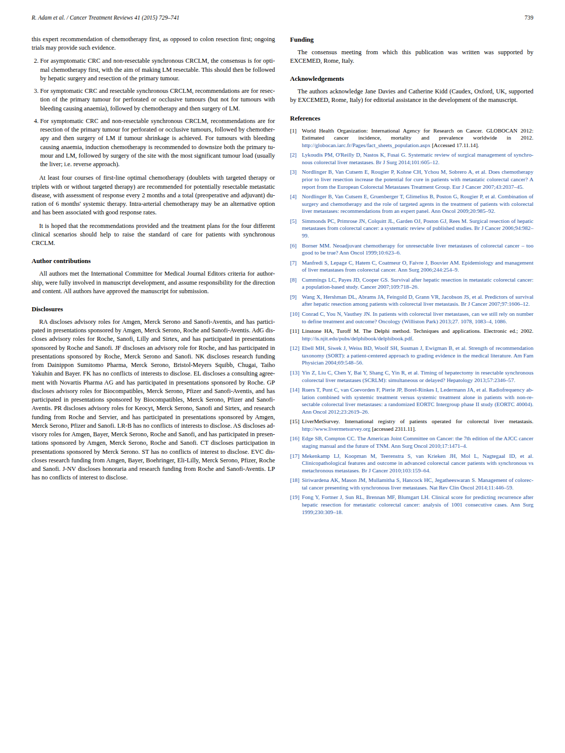R. Adam et al. / Cancer Treatment Reviews 41 (2015) 729–741 739
this expert recommendation of chemotherapy first, as opposed to colon resection first; ongoing trials may provide such evidence.
For asymptomatic CRC and non-resectable synchronous CRCLM, the consensus is for optimal chemotherapy first, with the aim of making LM resectable. This should then be followed by hepatic surgery and resection of the primary tumour.
For symptomatic CRC and resectable synchronous CRCLM, recommendations are for resection of the primary tumour for perforated or occlusive tumours (but not for tumours with bleeding causing anaemia), followed by chemotherapy and then surgery of LM.
For symptomatic CRC and non-resectable synchronous CRCLM, recommendations are for resection of the primary tumour for perforated or occlusive tumours, followed by chemotherapy and then surgery of LM if tumour shrinkage is achieved. For tumours with bleeding causing anaemia, induction chemotherapy is recommended to downsize both the primary tumour and LM, followed by surgery of the site with the most significant tumour load (usually the liver; i.e. reverse approach).
At least four courses of first-line optimal chemotherapy (doublets with targeted therapy or triplets with or without targeted therapy) are recommended for potentially resectable metastatic disease, with assessment of response every 2 months and a total (preoperative and adjuvant) duration of 6 months' systemic therapy. Intra-arterial chemotherapy may be an alternative option and has been associated with good response rates.
It is hoped that the recommendations provided and the treatment plans for the four different clinical scenarios should help to raise the standard of care for patients with synchronous CRCLM.
Author contributions
All authors met the International Committee for Medical Journal Editors criteria for authorship, were fully involved in manuscript development, and assume responsibility for the direction and content. All authors have approved the manuscript for submission.
Disclosures
RA discloses advisory roles for Amgen, Merck Serono and Sanofi-Aventis, and has participated in presentations sponsored by Amgen, Merck Serono, Roche and Sanofi-Aventis. AdG discloses advisory roles for Roche, Sanofi, Lilly and Sirtex, and has participated in presentations sponsored by Roche and Sanofi. JF discloses an advisory role for Roche, and has participated in presentations sponsored by Roche, Merck Serono and Sanofi. NK discloses research funding from Dainippon Sumitomo Pharma, Merck Serono, Bristol-Meyers Squibb, Chugai, Taiho Yakuhin and Bayer. FK has no conflicts of interests to disclose. EL discloses a consulting agreement with Novartis Pharma AG and has participated in presentations sponsored by Roche. GP discloses advisory roles for Biocompatibles, Merck Serono, Pfizer and Sanofi-Aventis, and has participated in presentations sponsored by Biocompatibles, Merck Serono, Pfizer and Sanofi-Aventis. PR discloses advisory roles for Keocyt, Merck Serono, Sanofi and Sirtex, and research funding from Roche and Servier, and has participated in presentations sponsored by Amgen, Merck Serono, Pfizer and Sanofi. LR-B has no conflicts of interests to disclose. AS discloses advisory roles for Amgen, Bayer, Merck Serono, Roche and Sanofi, and has participated in presentations sponsored by Amgen, Merck Serono, Roche and Sanofi. CT discloses participation in presentations sponsored by Merck Serono. ST has no conflicts of interest to disclose. EVC discloses research funding from Amgen, Bayer, Boehringer, Eli-Lilly, Merck Serono, Pfizer, Roche and Sanofi. J-NV discloses honoraria and research funding from Roche and Sanofi-Aventis. LP has no conflicts of interest to disclose.
Funding
The consensus meeting from which this publication was written was supported by EXCEMED, Rome, Italy.
Acknowledgements
The authors acknowledge Jane Davies and Catherine Kidd (Caudex, Oxford, UK, supported by EXCEMED, Rome, Italy) for editorial assistance in the development of the manuscript.
References
World Health Organization: International Agency for Research on Cancer. GLOBOCAN 2012: Estimated cancer incidence, mortality and prevalence worldwide in 2012. http://globocan.iarc.fr/Pages/fact_sheets_population.aspx [Accessed 17.11.14].
Lykoudis PM, O'Reilly D, Nastos K, Fusai G. Systematic review of surgical management of synchronous colorectal liver metastases. Br J Surg 2014;101:605–12.
Nordlinger B, Van Cutsem E, Rougier P, Kohne CH, Ychou M, Sobrero A, et al. Does chemotherapy prior to liver resection increase the potential for cure in patients with metastatic colorectal cancer? A report from the European Colorectal Metastases Treatment Group. Eur J Cancer 2007;43:2037–45.
Nordlinger B, Van Cutsem E, Gruenberger T, Glimelius B, Poston G, Rougier P, et al. Combination of surgery and chemotherapy and the role of targeted agents in the treatment of patients with colorectal liver metastases: recommendations from an expert panel. Ann Oncol 2009;20:985–92.
Simmonds PC, Primrose JN, Colquitt JL, Garden OJ, Poston GJ, Rees M. Surgical resection of hepatic metastases from colorectal cancer: a systematic review of published studies. Br J Cancer 2006;94:982–99.
Borner MM. Neoadjuvant chemotherapy for unresectable liver metastases of colorectal cancer – too good to be true? Ann Oncol 1999;10:623–6.
Manfredi S, Lepage C, Hatem C, Coatmeur O, Faivre J, Bouvier AM. Epidemiology and management of liver metastases from colorectal cancer. Ann Surg 2006;244:254–9.
Cummings LC, Payes JD, Cooper GS. Survival after hepatic resection in metastatic colorectal cancer: a population-based study. Cancer 2007;109:718–26.
Wang X, Hershman DL, Abrams JA, Feingold D, Grann VR, Jacobson JS, et al. Predictors of survival after hepatic resection among patients with colorectal liver metastasis. Br J Cancer 2007;97:1606–12.
Conrad C, You N, Vauthey JN. In patients with colorectal liver metastases, can we still rely on number to define treatment and outcome? Oncology (Williston Park) 2013;27. 1078, 1083–4, 1086.
Linstone HA, Turoff M. The Delphi method. Techniques and applications. Electronic ed.; 2002. http://is.njit.edu/pubs/delphibook/delphibook.pdf.
Ebell MH, Siwek J, Weiss BD, Woolf SH, Susman J, Ewigman B, et al. Strength of recommendation taxonomy (SORT): a patient-centered approach to grading evidence in the medical literature. Am Fam Physician 2004;69:548–56.
Yin Z, Liu C, Chen Y, Bai Y, Shang C, Yin R, et al. Timing of hepatectomy in resectable synchronous colorectal liver metastases (SCRLM): simultaneous or delayed? Hepatology 2013;57:2346–57.
Ruers T, Punt C, van Coevorden F, Pierie JP, Borel-Rinkes I, Ledermann JA, et al. Radiofrequency ablation combined with systemic treatment versus systemic treatment alone in patients with non-resectable colorectal liver metastases: a randomized EORTC Intergroup phase II study (EORTC 40004). Ann Oncol 2012;23:2619–26.
LiverMetSurvey. International registry of patients operated for colorectal liver metastasis. http://www.livermetsurvey.org [accessed 2311.11].
Edge SB, Compton CC. The American Joint Committee on Cancer: the 7th edition of the AJCC cancer staging manual and the future of TNM. Ann Surg Oncol 2010;17:1471–4.
Mekenkamp LJ, Koopman M, Teerenstra S, van Krieken JH, Mol L, Nagtegaal ID, et al. Clinicopathological features and outcome in advanced colorectal cancer patients with synchronous vs metachronous metastases. Br J Cancer 2010;103:159–64.
Siriwardena AK, Mason JM, Mullamitha S, Hancock HC, Jegatheeswaran S. Management of colorectal cancer presenting with synchronous liver metastases. Nat Rev Clin Oncol 2014;11:446–59.
Fong Y, Fortner J, Sun RL, Brennan MF, Blumgart LH. Clinical score for predicting recurrence after hepatic resection for metastatic colorectal cancer: analysis of 1001 consecutive cases. Ann Surg 1999;230:309–18.